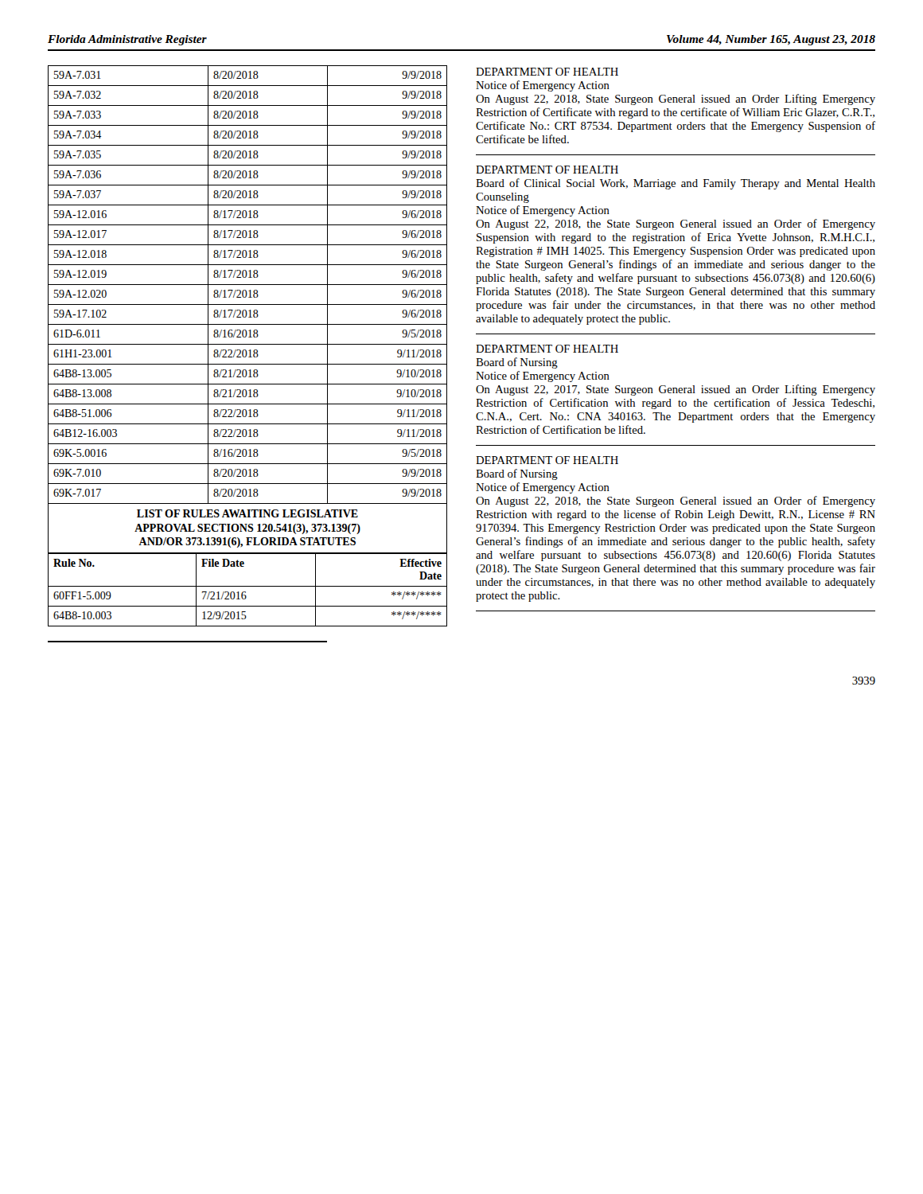Florida Administrative Register
Volume 44, Number 165, August 23, 2018
| 59A-7.031 | 8/20/2018 | 9/9/2018 |
| 59A-7.032 | 8/20/2018 | 9/9/2018 |
| 59A-7.033 | 8/20/2018 | 9/9/2018 |
| 59A-7.034 | 8/20/2018 | 9/9/2018 |
| 59A-7.035 | 8/20/2018 | 9/9/2018 |
| 59A-7.036 | 8/20/2018 | 9/9/2018 |
| 59A-7.037 | 8/20/2018 | 9/9/2018 |
| 59A-12.016 | 8/17/2018 | 9/6/2018 |
| 59A-12.017 | 8/17/2018 | 9/6/2018 |
| 59A-12.018 | 8/17/2018 | 9/6/2018 |
| 59A-12.019 | 8/17/2018 | 9/6/2018 |
| 59A-12.020 | 8/17/2018 | 9/6/2018 |
| 59A-17.102 | 8/17/2018 | 9/6/2018 |
| 61D-6.011 | 8/16/2018 | 9/5/2018 |
| 61H1-23.001 | 8/22/2018 | 9/11/2018 |
| 64B8-13.005 | 8/21/2018 | 9/10/2018 |
| 64B8-13.008 | 8/21/2018 | 9/10/2018 |
| 64B8-51.006 | 8/22/2018 | 9/11/2018 |
| 64B12-16.003 | 8/22/2018 | 9/11/2018 |
| 69K-5.0016 | 8/16/2018 | 9/5/2018 |
| 69K-7.010 | 8/20/2018 | 9/9/2018 |
| 69K-7.017 | 8/20/2018 | 9/9/2018 |
| LIST OF RULES AWAITING LEGISLATIVE APPROVAL SECTIONS 120.541(3), 373.139(7) AND/OR 373.1391(6), FLORIDA STATUTES |
| Rule No. | File Date | Effective Date |
| --- | --- | --- |
| 60FF1-5.009 | 7/21/2016 | **/**/**** |
| 64B8-10.003 | 12/9/2015 | **/**/**** |
Department of Health
Notice of Emergency Action
On August 22, 2018, State Surgeon General issued an Order Lifting Emergency Restriction of Certificate with regard to the certificate of William Eric Glazer, C.R.T., Certificate No.: CRT 87534. Department orders that the Emergency Suspension of Certificate be lifted.
Department of Health
Board of Clinical Social Work, Marriage and Family Therapy and Mental Health Counseling
Notice of Emergency Action
On August 22, 2018, the State Surgeon General issued an Order of Emergency Suspension with regard to the registration of Erica Yvette Johnson, R.M.H.C.I., Registration # IMH 14025. This Emergency Suspension Order was predicated upon the State Surgeon General’s findings of an immediate and serious danger to the public health, safety and welfare pursuant to subsections 456.073(8) and 120.60(6) Florida Statutes (2018). The State Surgeon General determined that this summary procedure was fair under the circumstances, in that there was no other method available to adequately protect the public.
Department of Health
Board of Nursing
Notice of Emergency Action
On August 22, 2017, State Surgeon General issued an Order Lifting Emergency Restriction of Certification with regard to the certification of Jessica Tedeschi, C.N.A., Cert. No.: CNA 340163. The Department orders that the Emergency Restriction of Certification be lifted.
Department of Health
Board of Nursing
Notice of Emergency Action
On August 22, 2018, the State Surgeon General issued an Order of Emergency Restriction with regard to the license of Robin Leigh Dewitt, R.N., License # RN 9170394. This Emergency Restriction Order was predicated upon the State Surgeon General’s findings of an immediate and serious danger to the public health, safety and welfare pursuant to subsections 456.073(8) and 120.60(6) Florida Statutes (2018). The State Surgeon General determined that this summary procedure was fair under the circumstances, in that there was no other method available to adequately protect the public.
3939